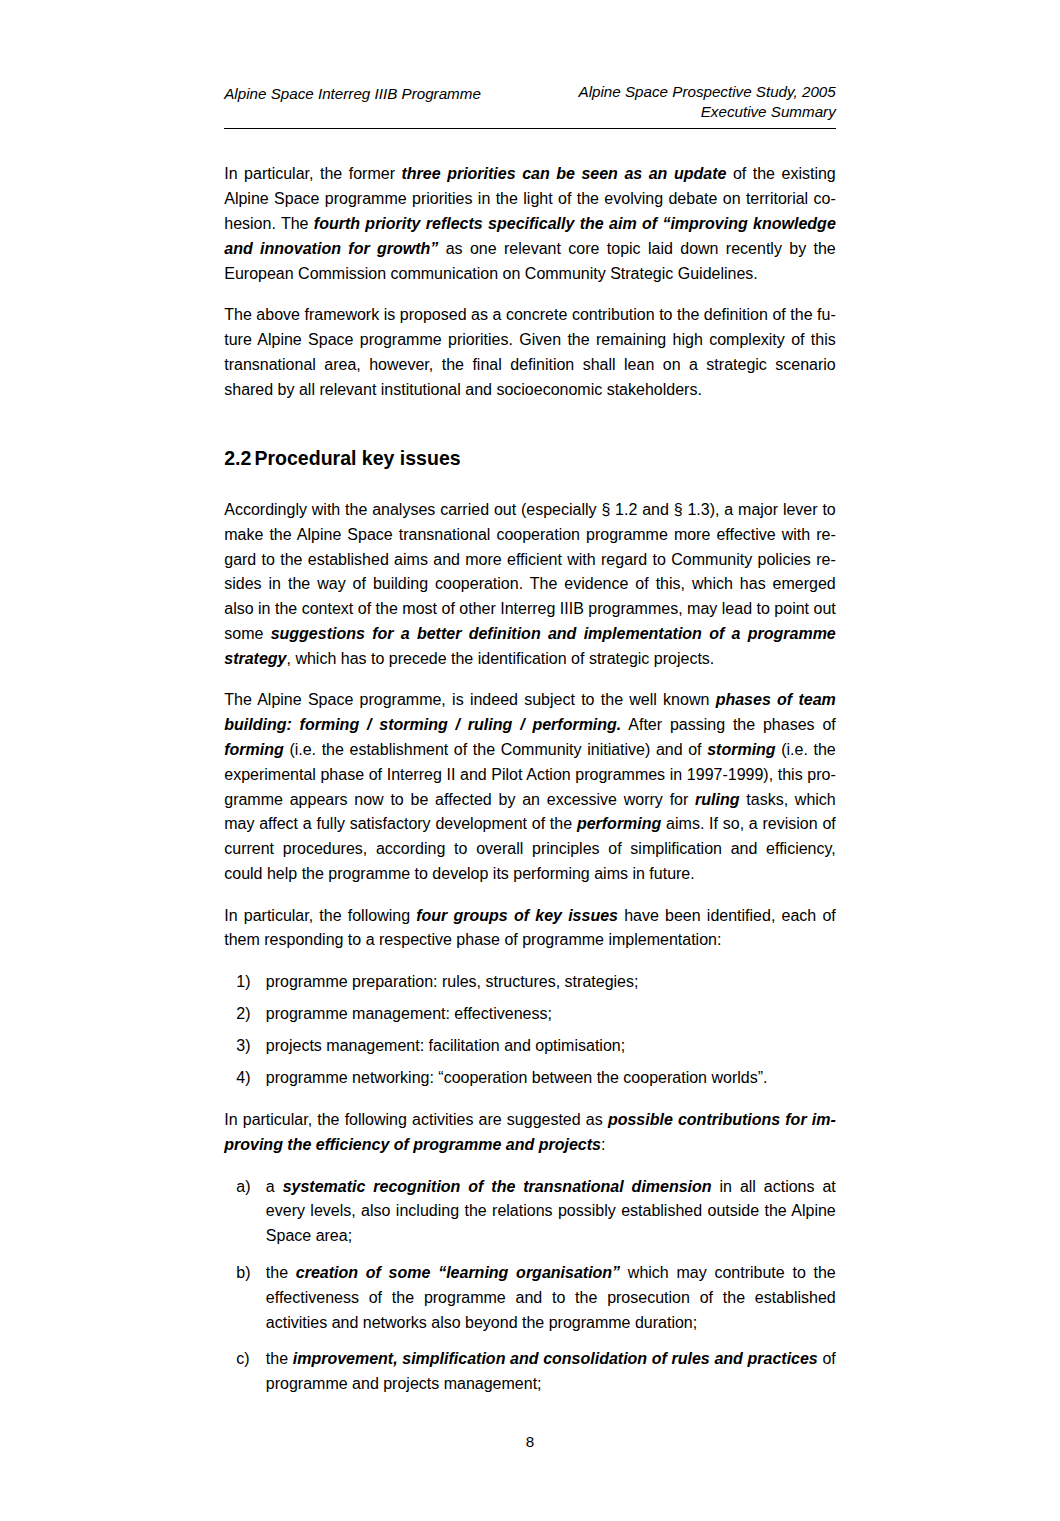Alpine Space Interreg IIIB Programme
Alpine Space Prospective Study, 2005
Executive Summary
In particular, the former three priorities can be seen as an update of the existing Alpine Space programme priorities in the light of the evolving debate on territorial cohesion. The fourth priority reflects specifically the aim of “improving knowledge and innovation for growth” as one relevant core topic laid down recently by the European Commission communication on Community Strategic Guidelines.
The above framework is proposed as a concrete contribution to the definition of the future Alpine Space programme priorities. Given the remaining high complexity of this transnational area, however, the final definition shall lean on a strategic scenario shared by all relevant institutional and socioeconomic stakeholders.
2.2 Procedural key issues
Accordingly with the analyses carried out (especially § 1.2 and § 1.3), a major lever to make the Alpine Space transnational cooperation programme more effective with regard to the established aims and more efficient with regard to Community policies resides in the way of building cooperation. The evidence of this, which has emerged also in the context of the most of other Interreg IIIB programmes, may lead to point out some suggestions for a better definition and implementation of a programme strategy, which has to precede the identification of strategic projects.
The Alpine Space programme, is indeed subject to the well known phases of team building: forming / storming / ruling / performing. After passing the phases of forming (i.e. the establishment of the Community initiative) and of storming (i.e. the experimental phase of Interreg II and Pilot Action programmes in 1997-1999), this programme appears now to be affected by an excessive worry for ruling tasks, which may affect a fully satisfactory development of the performing aims. If so, a revision of current procedures, according to overall principles of simplification and efficiency, could help the programme to develop its performing aims in future.
In particular, the following four groups of key issues have been identified, each of them responding to a respective phase of programme implementation:
programme preparation: rules, structures, strategies;
programme management: effectiveness;
projects management: facilitation and optimisation;
programme networking: “cooperation between the cooperation worlds”.
In particular, the following activities are suggested as possible contributions for improving the efficiency of programme and projects:
a systematic recognition of the transnational dimension in all actions at every levels, also including the relations possibly established outside the Alpine Space area;
the creation of some “learning organisation” which may contribute to the effectiveness of the programme and to the prosecution of the established activities and networks also beyond the programme duration;
the improvement, simplification and consolidation of rules and practices of programme and projects management;
8